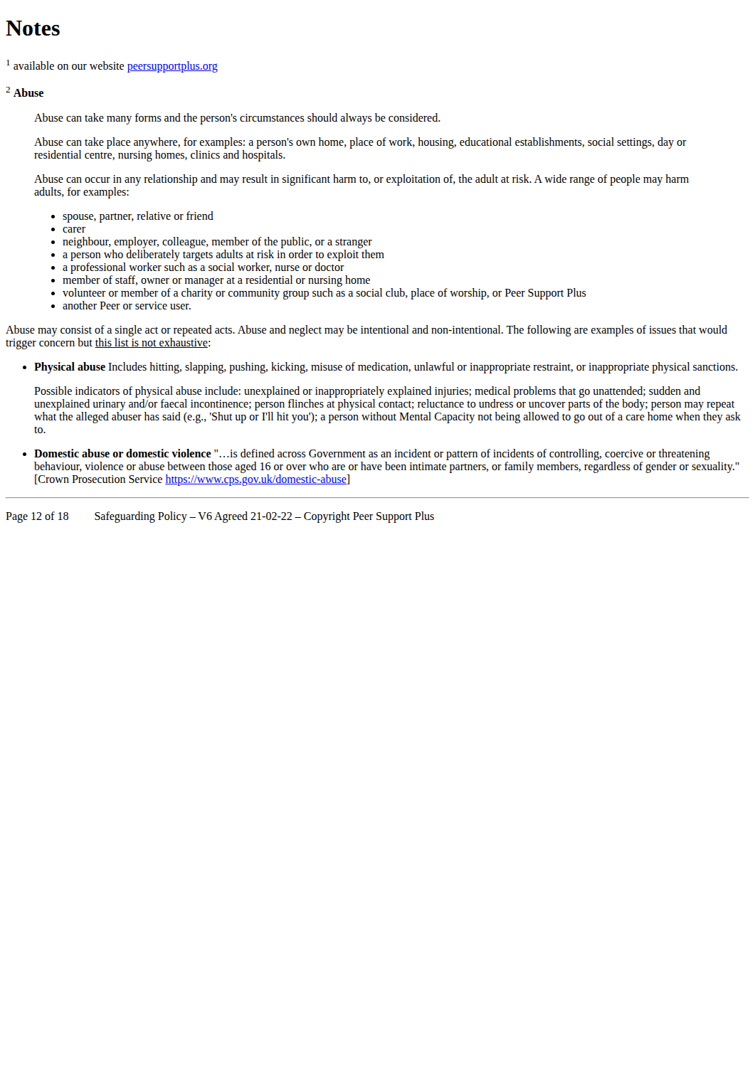Notes
1 available on our website peersupportplus.org
2 Abuse
Abuse can take many forms and the person's circumstances should always be considered.
Abuse can take place anywhere, for examples: a person's own home, place of work, housing, educational establishments, social settings, day or residential centre, nursing homes, clinics and hospitals.
Abuse can occur in any relationship and may result in significant harm to, or exploitation of, the adult at risk. A wide range of people may harm adults, for examples:
spouse, partner, relative or friend
carer
neighbour, employer, colleague, member of the public, or a stranger
a person who deliberately targets adults at risk in order to exploit them
a professional worker such as a social worker, nurse or doctor
member of staff, owner or manager at a residential or nursing home
volunteer or member of a charity or community group such as a social club, place of worship, or Peer Support Plus
another Peer or service user.
Abuse may consist of a single act or repeated acts. Abuse and neglect may be intentional and non-intentional. The following are examples of issues that would trigger concern but this list is not exhaustive:
Physical abuse Includes hitting, slapping, pushing, kicking, misuse of medication, unlawful or inappropriate restraint, or inappropriate physical sanctions.
Possible indicators of physical abuse include: unexplained or inappropriately explained injuries; medical problems that go unattended; sudden and unexplained urinary and/or faecal incontinence; person flinches at physical contact; reluctance to undress or uncover parts of the body; person may repeat what the alleged abuser has said (e.g., 'Shut up or I'll hit you'); a person without Mental Capacity not being allowed to go out of a care home when they ask to.
Domestic abuse or domestic violence "…is defined across Government as an incident or pattern of incidents of controlling, coercive or threatening behaviour, violence or abuse between those aged 16 or over who are or have been intimate partners, or family members, regardless of gender or sexuality."
[Crown Prosecution Service https://www.cps.gov.uk/domestic-abuse]
Page 12 of 18 Safeguarding Policy – V6 Agreed 21-02-22 – Copyright Peer Support Plus